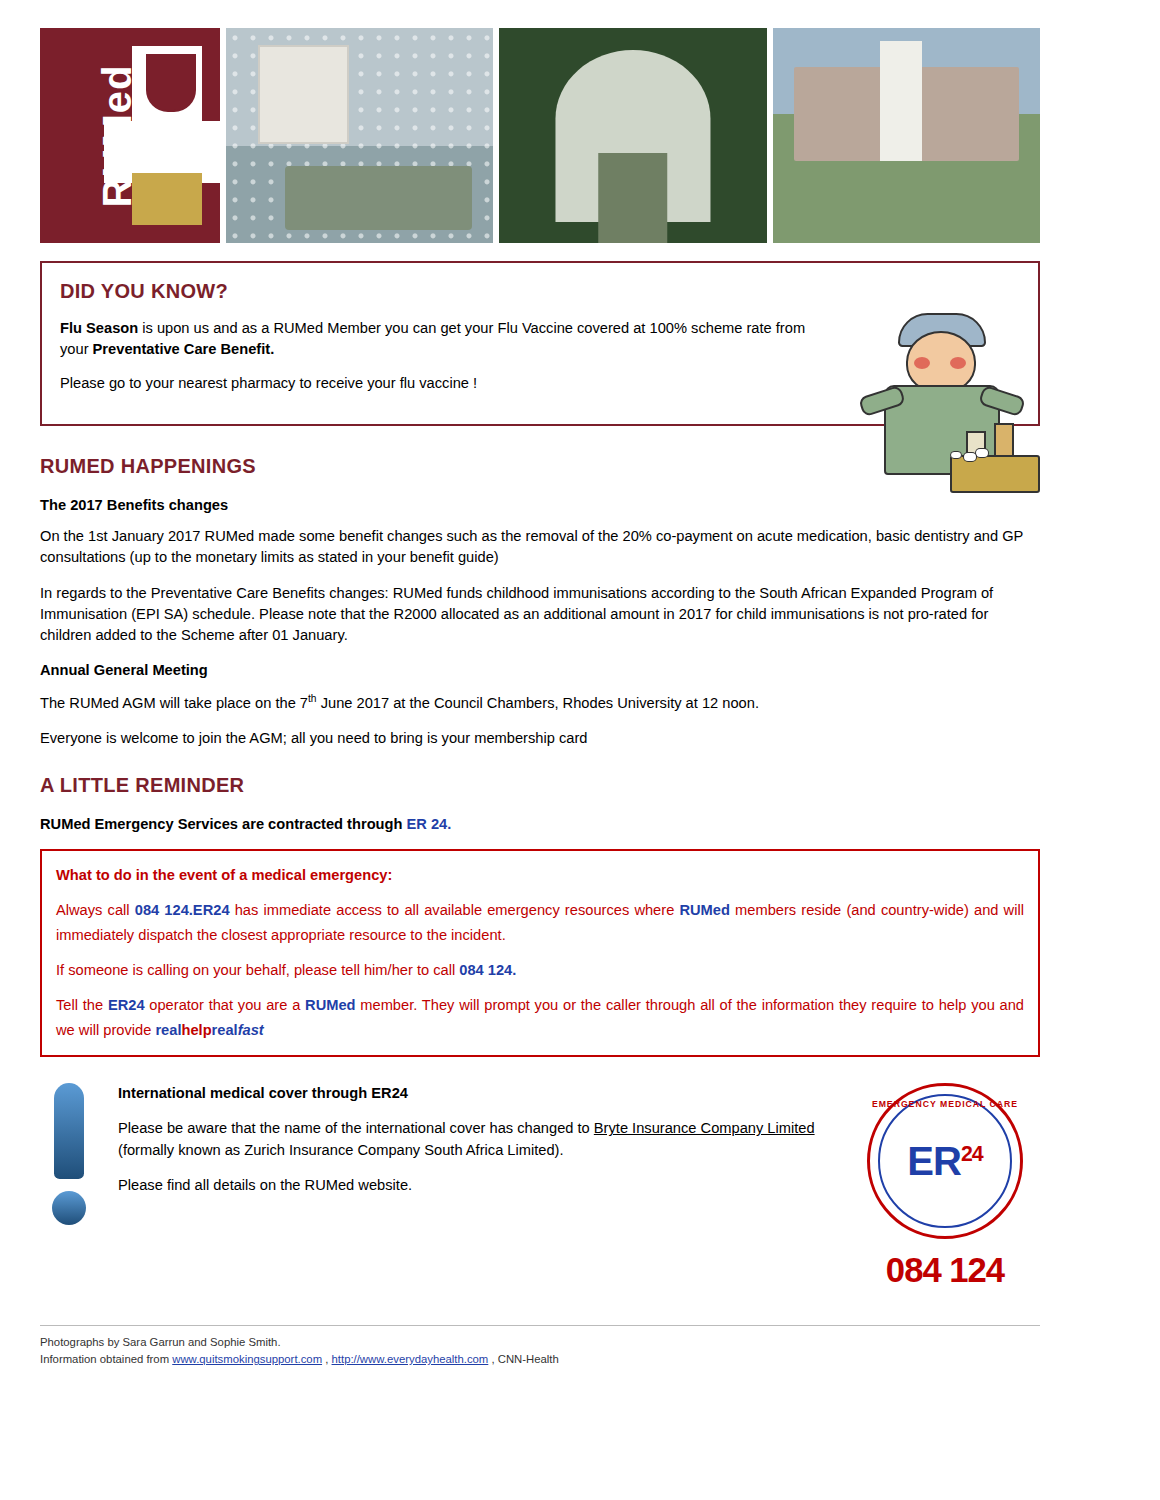RUMed
DID YOU KNOW?
Flu Season is upon us and as a RUMed Member you can get your Flu Vaccine covered at 100% scheme rate from your Preventative Care Benefit.
Please go to your nearest pharmacy to receive your flu vaccine !
RUMED HAPPENINGS
The 2017 Benefits changes
On the 1st January 2017 RUMed made some benefit changes such as the removal of the 20% co-payment on acute medication, basic dentistry and GP consultations (up to the monetary limits as stated in your benefit guide)
In regards to the Preventative Care Benefits changes: RUMed funds childhood immunisations according to the South African Expanded Program of Immunisation (EPI SA) schedule. Please note that the R2000 allocated as an additional amount in 2017 for child immunisations is not pro-rated for children added to the Scheme after 01 January.
Annual General Meeting
The RUMed AGM will take place on the 7th June 2017 at the Council Chambers, Rhodes University at 12 noon.
Everyone is welcome to join the AGM; all you need to bring is your membership card
A LITTLE REMINDER
RUMed Emergency Services are contracted through ER 24.
What to do in the event of a medical emergency:
Always call 084 124.ER24 has immediate access to all available emergency resources where RUMed members reside (and country-wide) and will immediately dispatch the closest appropriate resource to the incident.
If someone is calling on your behalf, please tell him/her to call 084 124.
Tell the ER24 operator that you are a RUMed member. They will prompt you or the caller through all of the information they require to help you and we will provide real help real fast
International medical cover through ER24
Please be aware that the name of the international cover has changed to Bryte Insurance Company Limited (formally known as Zurich Insurance Company South Africa Limited).
Please find all details on the RUMed website.
EMERGENCY MEDICAL CARE
ER24
084 124
Photographs by Sara Garrun and Sophie Smith.
Information obtained from www.quitsmokingsupport.com , http://www.everydayhealth.com , CNN-Health